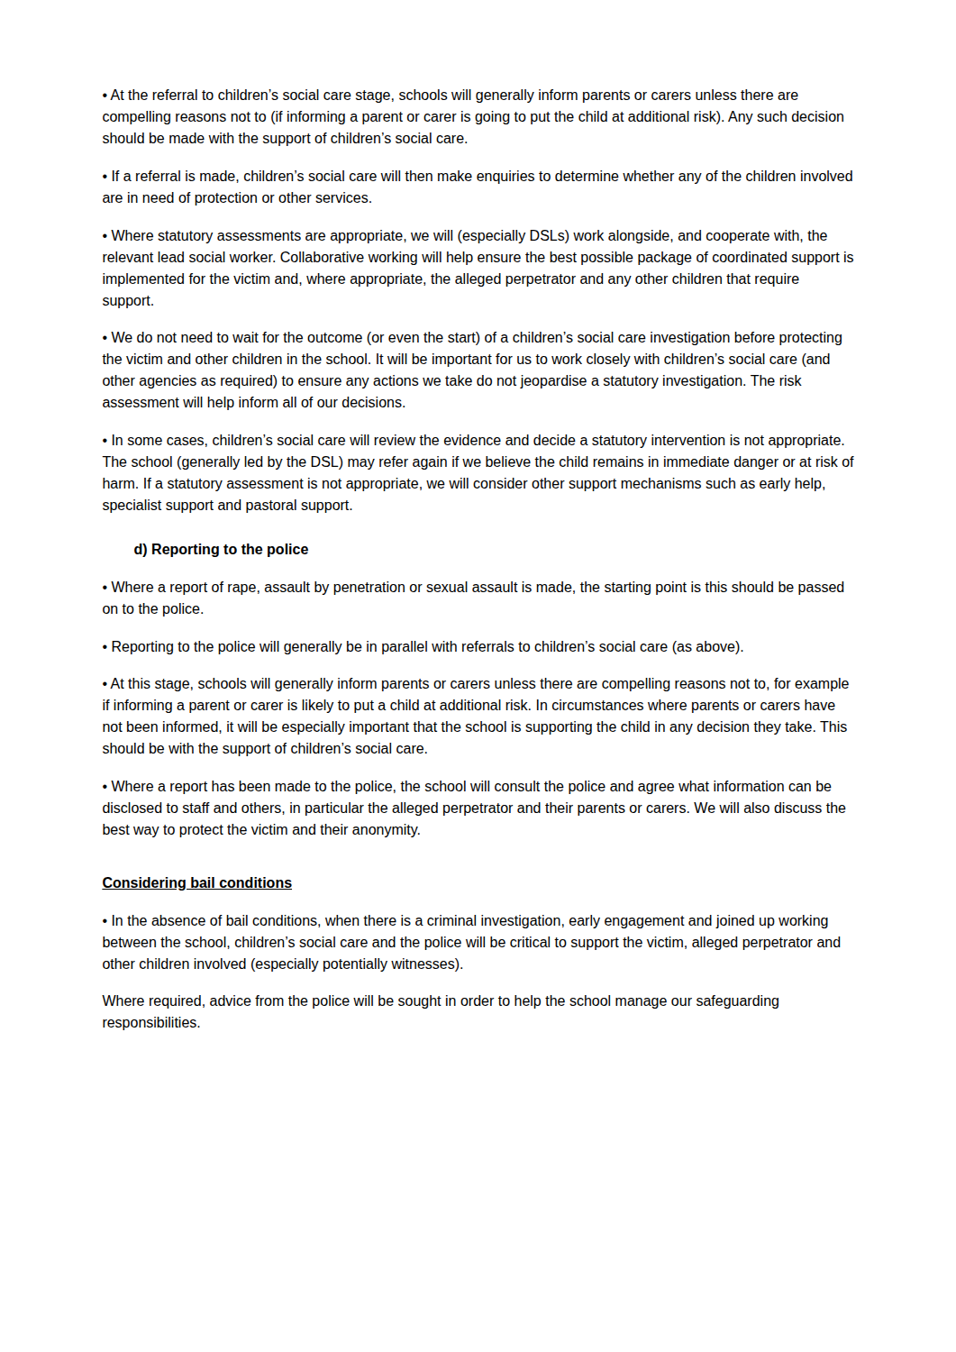• At the referral to children’s social care stage, schools will generally inform parents or carers unless there are compelling reasons not to (if informing a parent or carer is going to put the child at additional risk). Any such decision should be made with the support of children’s social care.
• If a referral is made, children’s social care will then make enquiries to determine whether any of the children involved are in need of protection or other services.
• Where statutory assessments are appropriate, we will (especially DSLs) work alongside, and cooperate with, the relevant lead social worker. Collaborative working will help ensure the best possible package of coordinated support is implemented for the victim and, where appropriate, the alleged perpetrator and any other children that require support.
• We do not need to wait for the outcome (or even the start) of a children’s social care investigation before protecting the victim and other children in the school. It will be important for us to work closely with children’s social care (and other agencies as required) to ensure any actions we take do not jeopardise a statutory investigation. The risk assessment will help inform all of our decisions.
• In some cases, children’s social care will review the evidence and decide a statutory intervention is not appropriate. The school (generally led by the DSL) may refer again if we believe the child remains in immediate danger or at risk of harm. If a statutory assessment is not appropriate, we will consider other support mechanisms such as early help, specialist support and pastoral support.
d) Reporting to the police
• Where a report of rape, assault by penetration or sexual assault is made, the starting point is this should be passed on to the police.
• Reporting to the police will generally be in parallel with referrals to children’s social care (as above).
• At this stage, schools will generally inform parents or carers unless there are compelling reasons not to, for example if informing a parent or carer is likely to put a child at additional risk. In circumstances where parents or carers have not been informed, it will be especially important that the school is supporting the child in any decision they take. This should be with the support of children’s social care.
• Where a report has been made to the police, the school will consult the police and agree what information can be disclosed to staff and others, in particular the alleged perpetrator and their parents or carers. We will also discuss the best way to protect the victim and their anonymity.
Considering bail conditions
• In the absence of bail conditions, when there is a criminal investigation, early engagement and joined up working between the school, children’s social care and the police will be critical to support the victim, alleged perpetrator and other children involved (especially potentially witnesses).
Where required, advice from the police will be sought in order to help the school manage our safeguarding responsibilities.